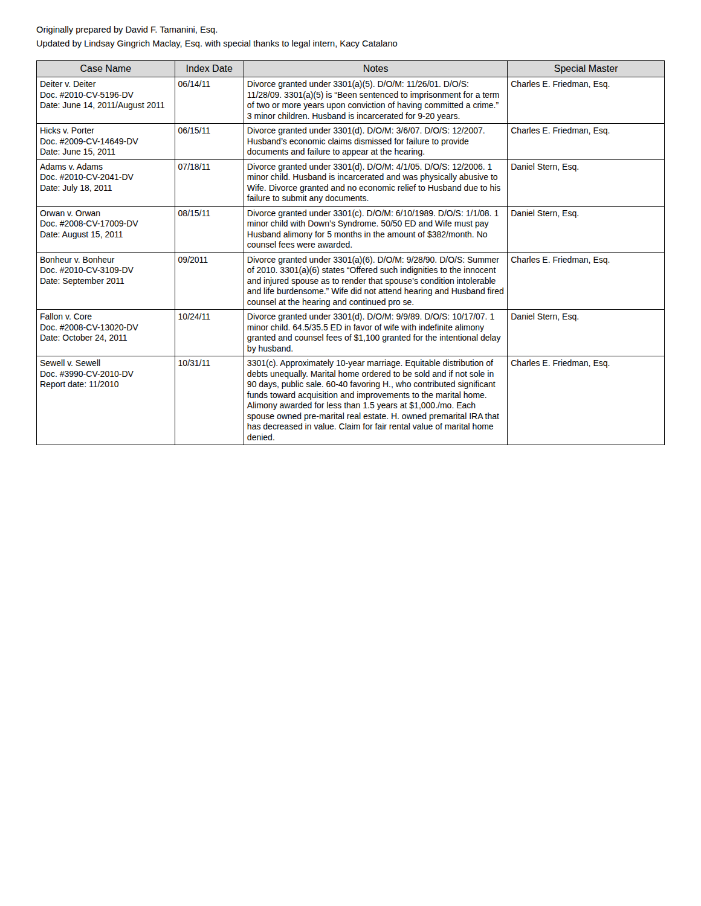Originally prepared by David F. Tamanini, Esq.
Updated by Lindsay Gingrich Maclay, Esq. with special thanks to legal intern, Kacy Catalano
| Case Name | Index Date | Notes | Special Master |
| --- | --- | --- | --- |
| Deiter v. Deiter Doc. #2010-CV-5196-DV Date: June 14, 2011/August 2011 | 06/14/11 | Divorce granted under 3301(a)(5). D/O/M: 11/26/01. D/O/S: 11/28/09. 3301(a)(5) is “Been sentenced to imprisonment for a term of two or more years upon conviction of having committed a crime.” 3 minor children. Husband is incarcerated for 9-20 years. | Charles E. Friedman, Esq. |
| Hicks v. Porter Doc. #2009-CV-14649-DV Date: June 15, 2011 | 06/15/11 | Divorce granted under 3301(d). D/O/M: 3/6/07. D/O/S: 12/2007. Husband’s economic claims dismissed for failure to provide documents and failure to appear at the hearing. | Charles E. Friedman, Esq. |
| Adams v. Adams Doc. #2010-CV-2041-DV Date: July 18, 2011 | 07/18/11 | Divorce granted under 3301(d). D/O/M: 4/1/05. D/O/S: 12/2006. 1 minor child. Husband is incarcerated and was physically abusive to Wife. Divorce granted and no economic relief to Husband due to his failure to submit any documents. | Daniel Stern, Esq. |
| Orwan v. Orwan Doc. #2008-CV-17009-DV Date: August 15, 2011 | 08/15/11 | Divorce granted under 3301(c). D/O/M: 6/10/1989. D/O/S: 1/1/08. 1 minor child with Down’s Syndrome. 50/50 ED and Wife must pay Husband alimony for 5 months in the amount of $382/month. No counsel fees were awarded. | Daniel Stern, Esq. |
| Bonheur v. Bonheur Doc. #2010-CV-3109-DV Date: September 2011 | 09/2011 | Divorce granted under 3301(a)(6). D/O/M: 9/28/90. D/O/S: Summer of 2010. 3301(a)(6) states “Offered such indignities to the innocent and injured spouse as to render that spouse’s condition intolerable and life burdensome.” Wife did not attend hearing and Husband fired counsel at the hearing and continued pro se. | Charles E. Friedman, Esq. |
| Fallon v. Core Doc. #2008-CV-13020-DV Date: October 24, 2011 | 10/24/11 | Divorce granted under 3301(d). D/O/M: 9/9/89. D/O/S: 10/17/07. 1 minor child. 64.5/35.5 ED in favor of wife with indefinite alimony granted and counsel fees of $1,100 granted for the intentional delay by husband. | Daniel Stern, Esq. |
| Sewell v. Sewell Doc. #3990-CV-2010-DV Report date: 11/2010 | 10/31/11 | 3301(c). Approximately 10-year marriage. Equitable distribution of debts unequally. Marital home ordered to be sold and if not sole in 90 days, public sale. 60-40 favoring H., who contributed significant funds toward acquisition and improvements to the marital home. Alimony awarded for less than 1.5 years at $1,000./mo. Each spouse owned pre-marital real estate. H. owned premarital IRA that has decreased in value. Claim for fair rental value of marital home denied. | Charles E. Friedman, Esq. |